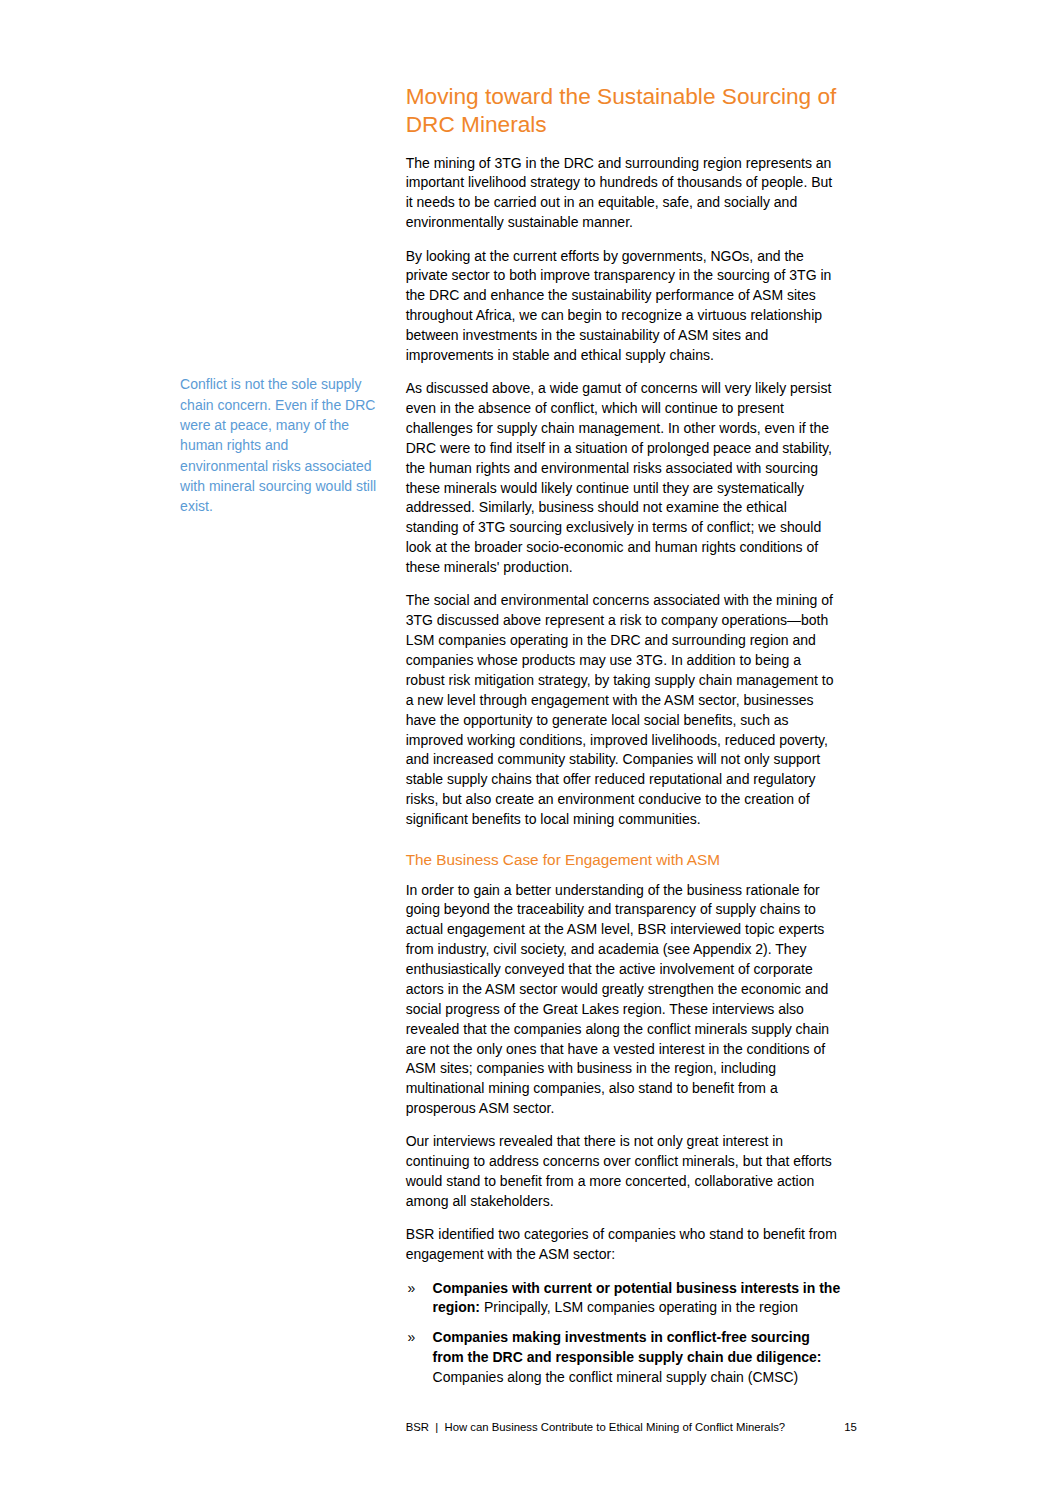Conflict is not the sole supply chain concern. Even if the DRC were at peace, many of the human rights and environmental risks associated with mineral sourcing would still exist.
Moving toward the Sustainable Sourcing of DRC Minerals
The mining of 3TG in the DRC and surrounding region represents an important livelihood strategy to hundreds of thousands of people. But it needs to be carried out in an equitable, safe, and socially and environmentally sustainable manner.
By looking at the current efforts by governments, NGOs, and the private sector to both improve transparency in the sourcing of 3TG in the DRC and enhance the sustainability performance of ASM sites throughout Africa, we can begin to recognize a virtuous relationship between investments in the sustainability of ASM sites and improvements in stable and ethical supply chains.
As discussed above, a wide gamut of concerns will very likely persist even in the absence of conflict, which will continue to present challenges for supply chain management. In other words, even if the DRC were to find itself in a situation of prolonged peace and stability, the human rights and environmental risks associated with sourcing these minerals would likely continue until they are systematically addressed. Similarly, business should not examine the ethical standing of 3TG sourcing exclusively in terms of conflict; we should look at the broader socio-economic and human rights conditions of these minerals' production.
The social and environmental concerns associated with the mining of 3TG discussed above represent a risk to company operations—both LSM companies operating in the DRC and surrounding region and companies whose products may use 3TG. In addition to being a robust risk mitigation strategy, by taking supply chain management to a new level through engagement with the ASM sector, businesses have the opportunity to generate local social benefits, such as improved working conditions, improved livelihoods, reduced poverty, and increased community stability. Companies will not only support stable supply chains that offer reduced reputational and regulatory risks, but also create an environment conducive to the creation of significant benefits to local mining communities.
The Business Case for Engagement with ASM
In order to gain a better understanding of the business rationale for going beyond the traceability and transparency of supply chains to actual engagement at the ASM level, BSR interviewed topic experts from industry, civil society, and academia (see Appendix 2). They enthusiastically conveyed that the active involvement of corporate actors in the ASM sector would greatly strengthen the economic and social progress of the Great Lakes region. These interviews also revealed that the companies along the conflict minerals supply chain are not the only ones that have a vested interest in the conditions of ASM sites; companies with business in the region, including multinational mining companies, also stand to benefit from a prosperous ASM sector.
Our interviews revealed that there is not only great interest in continuing to address concerns over conflict minerals, but that efforts would stand to benefit from a more concerted, collaborative action among all stakeholders.
BSR identified two categories of companies who stand to benefit from engagement with the ASM sector:
Companies with current or potential business interests in the region: Principally, LSM companies operating in the region
Companies making investments in conflict-free sourcing from the DRC and responsible supply chain due diligence: Companies along the conflict mineral supply chain (CMSC)
BSR | How can Business Contribute to Ethical Mining of Conflict Minerals? 15